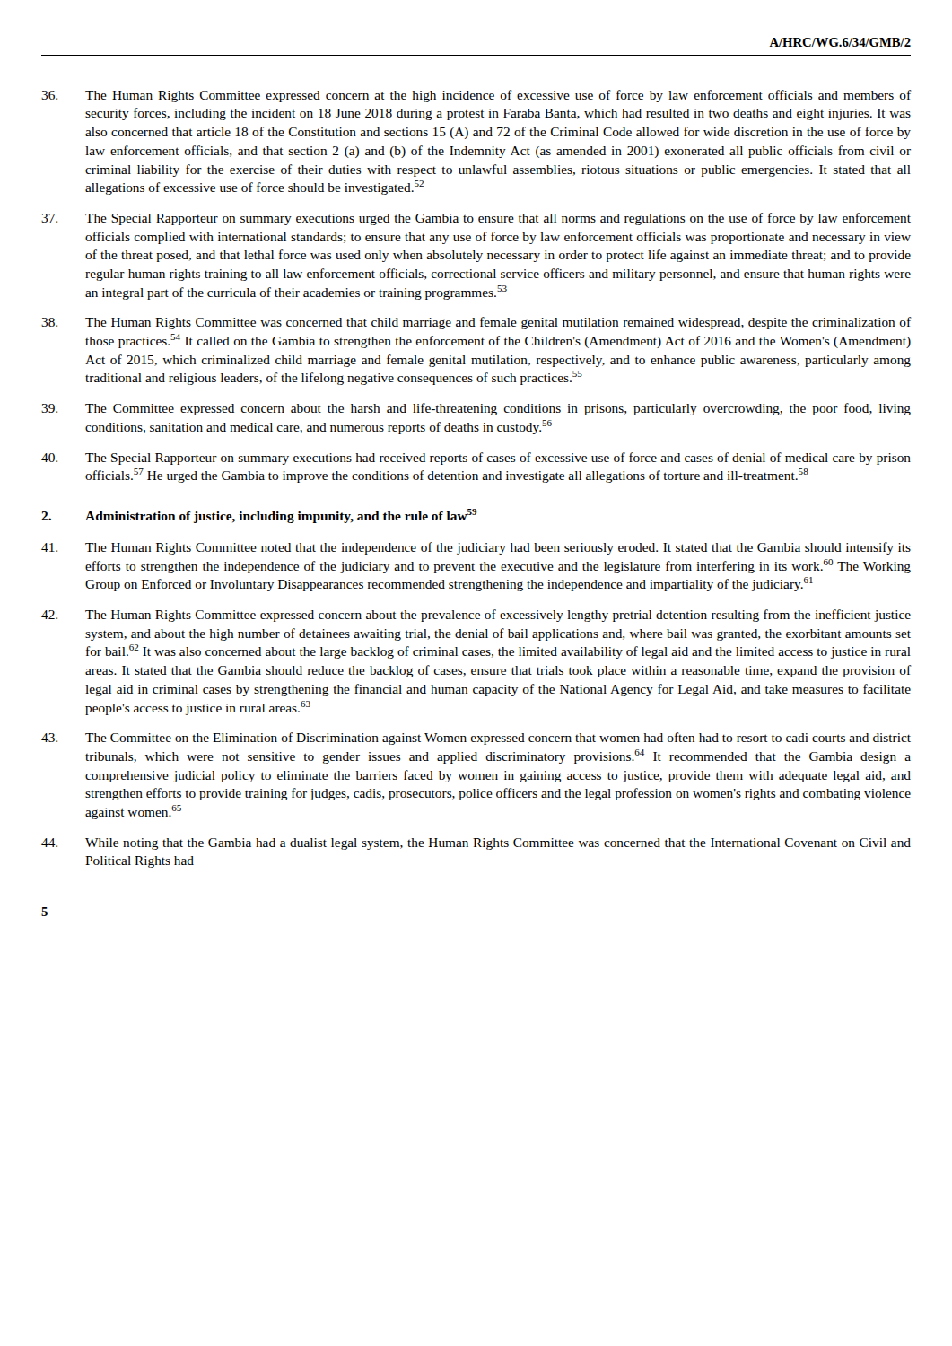A/HRC/WG.6/34/GMB/2
36. The Human Rights Committee expressed concern at the high incidence of excessive use of force by law enforcement officials and members of security forces, including the incident on 18 June 2018 during a protest in Faraba Banta, which had resulted in two deaths and eight injuries. It was also concerned that article 18 of the Constitution and sections 15 (A) and 72 of the Criminal Code allowed for wide discretion in the use of force by law enforcement officials, and that section 2 (a) and (b) of the Indemnity Act (as amended in 2001) exonerated all public officials from civil or criminal liability for the exercise of their duties with respect to unlawful assemblies, riotous situations or public emergencies. It stated that all allegations of excessive use of force should be investigated.52
37. The Special Rapporteur on summary executions urged the Gambia to ensure that all norms and regulations on the use of force by law enforcement officials complied with international standards; to ensure that any use of force by law enforcement officials was proportionate and necessary in view of the threat posed, and that lethal force was used only when absolutely necessary in order to protect life against an immediate threat; and to provide regular human rights training to all law enforcement officials, correctional service officers and military personnel, and ensure that human rights were an integral part of the curricula of their academies or training programmes.53
38. The Human Rights Committee was concerned that child marriage and female genital mutilation remained widespread, despite the criminalization of those practices.54 It called on the Gambia to strengthen the enforcement of the Children's (Amendment) Act of 2016 and the Women's (Amendment) Act of 2015, which criminalized child marriage and female genital mutilation, respectively, and to enhance public awareness, particularly among traditional and religious leaders, of the lifelong negative consequences of such practices.55
39. The Committee expressed concern about the harsh and life-threatening conditions in prisons, particularly overcrowding, the poor food, living conditions, sanitation and medical care, and numerous reports of deaths in custody.56
40. The Special Rapporteur on summary executions had received reports of cases of excessive use of force and cases of denial of medical care by prison officials.57 He urged the Gambia to improve the conditions of detention and investigate all allegations of torture and ill-treatment.58
2. Administration of justice, including impunity, and the rule of law59
41. The Human Rights Committee noted that the independence of the judiciary had been seriously eroded. It stated that the Gambia should intensify its efforts to strengthen the independence of the judiciary and to prevent the executive and the legislature from interfering in its work.60 The Working Group on Enforced or Involuntary Disappearances recommended strengthening the independence and impartiality of the judiciary.61
42. The Human Rights Committee expressed concern about the prevalence of excessively lengthy pretrial detention resulting from the inefficient justice system, and about the high number of detainees awaiting trial, the denial of bail applications and, where bail was granted, the exorbitant amounts set for bail.62 It was also concerned about the large backlog of criminal cases, the limited availability of legal aid and the limited access to justice in rural areas. It stated that the Gambia should reduce the backlog of cases, ensure that trials took place within a reasonable time, expand the provision of legal aid in criminal cases by strengthening the financial and human capacity of the National Agency for Legal Aid, and take measures to facilitate people's access to justice in rural areas.63
43. The Committee on the Elimination of Discrimination against Women expressed concern that women had often had to resort to cadi courts and district tribunals, which were not sensitive to gender issues and applied discriminatory provisions.64 It recommended that the Gambia design a comprehensive judicial policy to eliminate the barriers faced by women in gaining access to justice, provide them with adequate legal aid, and strengthen efforts to provide training for judges, cadis, prosecutors, police officers and the legal profession on women's rights and combating violence against women.65
44. While noting that the Gambia had a dualist legal system, the Human Rights Committee was concerned that the International Covenant on Civil and Political Rights had
5